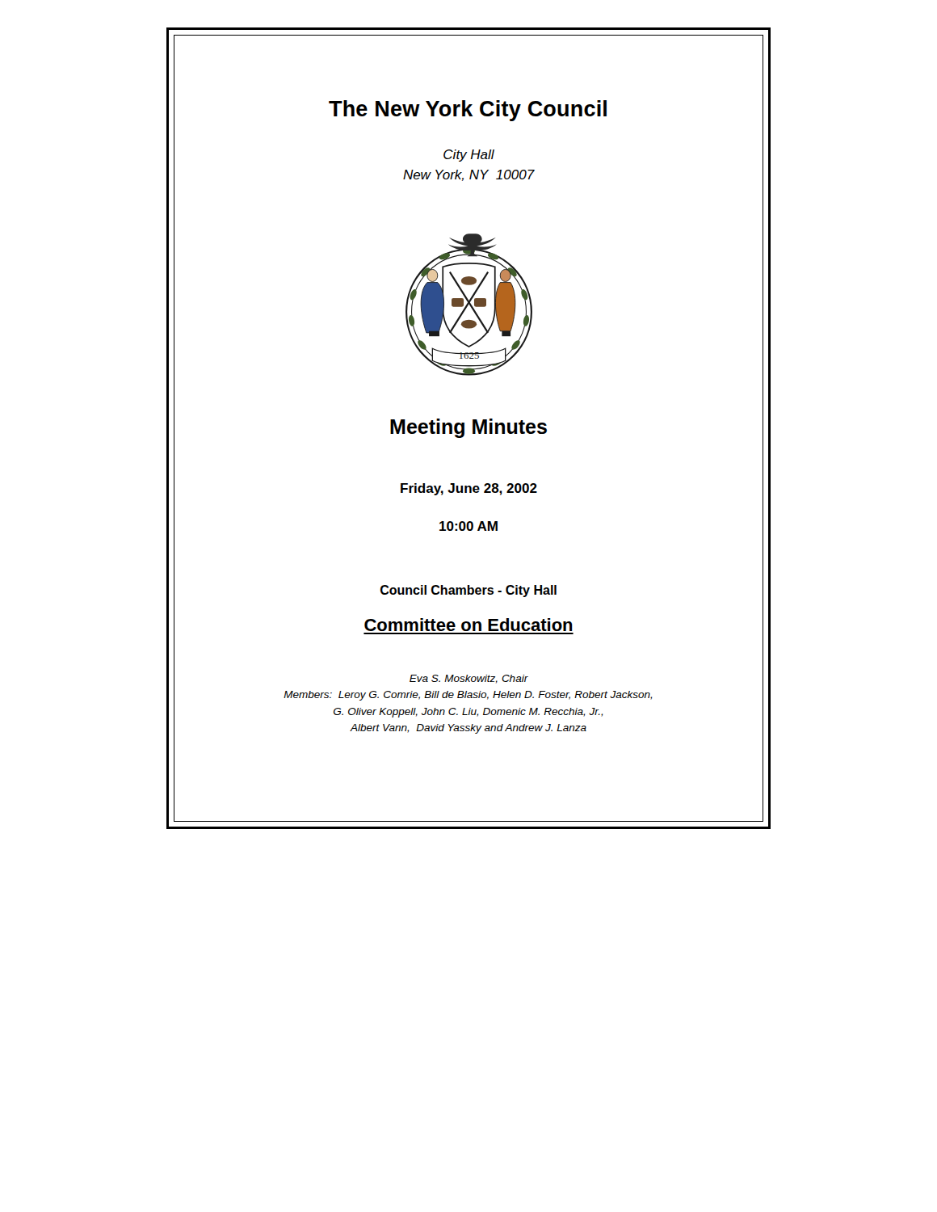The New York City Council
City Hall
New York, NY 10007
1625
Meeting Minutes
Friday, June 28, 2002
10:00 AM
Council Chambers - City Hall
Committee on Education
Eva S. Moskowitz, Chair Members: Leroy G. Comrie, Bill de Blasio, Helen D. Foster, Robert Jackson,
G. Oliver Koppell, John C. Liu, Domenic M. Recchia, Jr.,
Albert Vann, David Yassky and Andrew J. Lanza